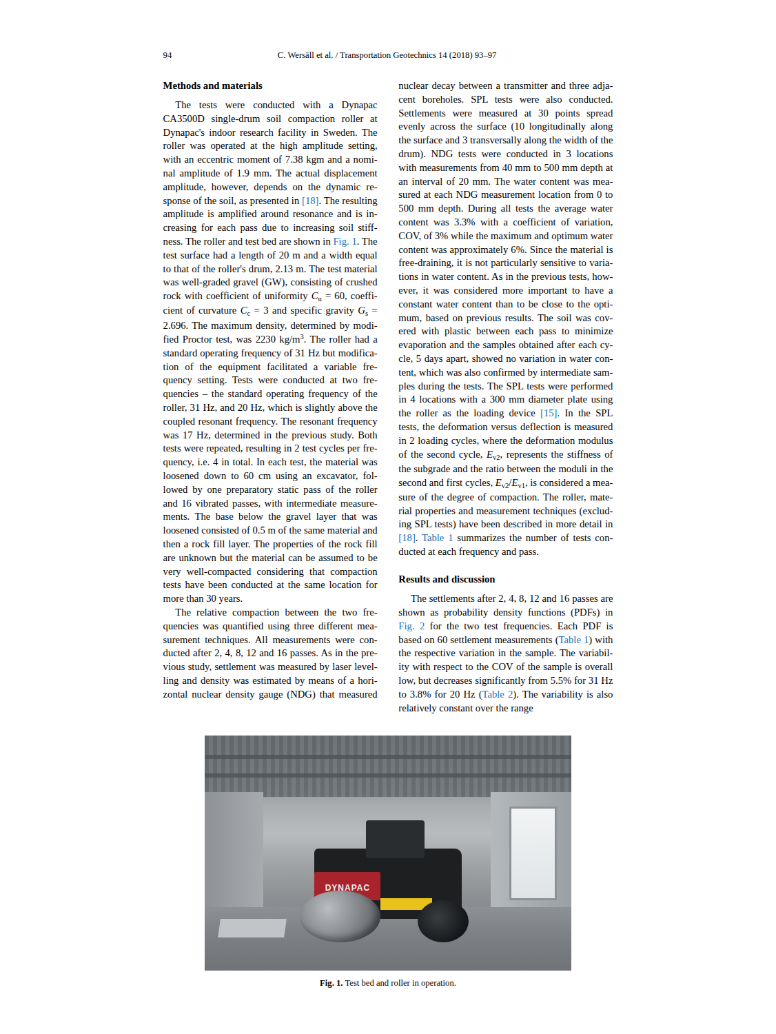94 C. Wersäll et al. / Transportation Geotechnics 14 (2018) 93–97
Methods and materials
The tests were conducted with a Dynapac CA3500D single-drum soil compaction roller at Dynapac's indoor research facility in Sweden. The roller was operated at the high amplitude setting, with an eccentric moment of 7.38 kgm and a nominal amplitude of 1.9 mm. The actual displacement amplitude, however, depends on the dynamic response of the soil, as presented in [18]. The resulting amplitude is amplified around resonance and is increasing for each pass due to increasing soil stiffness. The roller and test bed are shown in Fig. 1. The test surface had a length of 20 m and a width equal to that of the roller's drum, 2.13 m. The test material was well-graded gravel (GW), consisting of crushed rock with coefficient of uniformity Cu = 60, coefficient of curvature Cc = 3 and specific gravity Gs = 2.696. The maximum density, determined by modified Proctor test, was 2230 kg/m3. The roller had a standard operating frequency of 31 Hz but modification of the equipment facilitated a variable frequency setting. Tests were conducted at two frequencies – the standard operating frequency of the roller, 31 Hz, and 20 Hz, which is slightly above the coupled resonant frequency. The resonant frequency was 17 Hz, determined in the previous study. Both tests were repeated, resulting in 2 test cycles per frequency, i.e. 4 in total. In each test, the material was loosened down to 60 cm using an excavator, followed by one preparatory static pass of the roller and 16 vibrated passes, with intermediate measurements. The base below the gravel layer that was loosened consisted of 0.5 m of the same material and then a rock fill layer. The properties of the rock fill are unknown but the material can be assumed to be very well-compacted considering that compaction tests have been conducted at the same location for more than 30 years.
The relative compaction between the two frequencies was quantified using three different measurement techniques. All measurements were conducted after 2, 4, 8, 12 and 16 passes. As in the previous study, settlement was measured by laser levelling and density was estimated by means of a horizontal nuclear density gauge (NDG) that measured nuclear decay between a transmitter and three adjacent boreholes. SPL tests were also conducted. Settlements were measured at 30 points spread evenly across the surface (10 longitudinally along the surface and 3 transversally along the width of the drum). NDG tests were conducted in 3 locations with measurements from 40 mm to 500 mm depth at an interval of 20 mm. The water content was measured at each NDG measurement location from 0 to 500 mm depth. During all tests the average water content was 3.3% with a coefficient of variation, COV, of 3% while the maximum and optimum water content was approximately 6%. Since the material is free-draining, it is not particularly sensitive to variations in water content. As in the previous tests, however, it was considered more important to have a constant water content than to be close to the optimum, based on previous results. The soil was covered with plastic between each pass to minimize evaporation and the samples obtained after each cycle, 5 days apart, showed no variation in water content, which was also confirmed by intermediate samples during the tests. The SPL tests were performed in 4 locations with a 300 mm diameter plate using the roller as the loading device [15]. In the SPL tests, the deformation versus deflection is measured in 2 loading cycles, where the deformation modulus of the second cycle, Ev2, represents the stiffness of the subgrade and the ratio between the moduli in the second and first cycles, Ev2/Ev1, is considered a measure of the degree of compaction. The roller, material properties and measurement techniques (excluding SPL tests) have been described in more detail in [18]. Table 1 summarizes the number of tests conducted at each frequency and pass.
Results and discussion
The settlements after 2, 4, 8, 12 and 16 passes are shown as probability density functions (PDFs) in Fig. 2 for the two test frequencies. Each PDF is based on 60 settlement measurements (Table 1) with the respective variation in the sample. The variability with respect to the COV of the sample is overall low, but decreases significantly from 5.5% for 31 Hz to 3.8% for 20 Hz (Table 2). The variability is also relatively constant over the range
DYNAPAC
Fig. 1. Test bed and roller in operation.